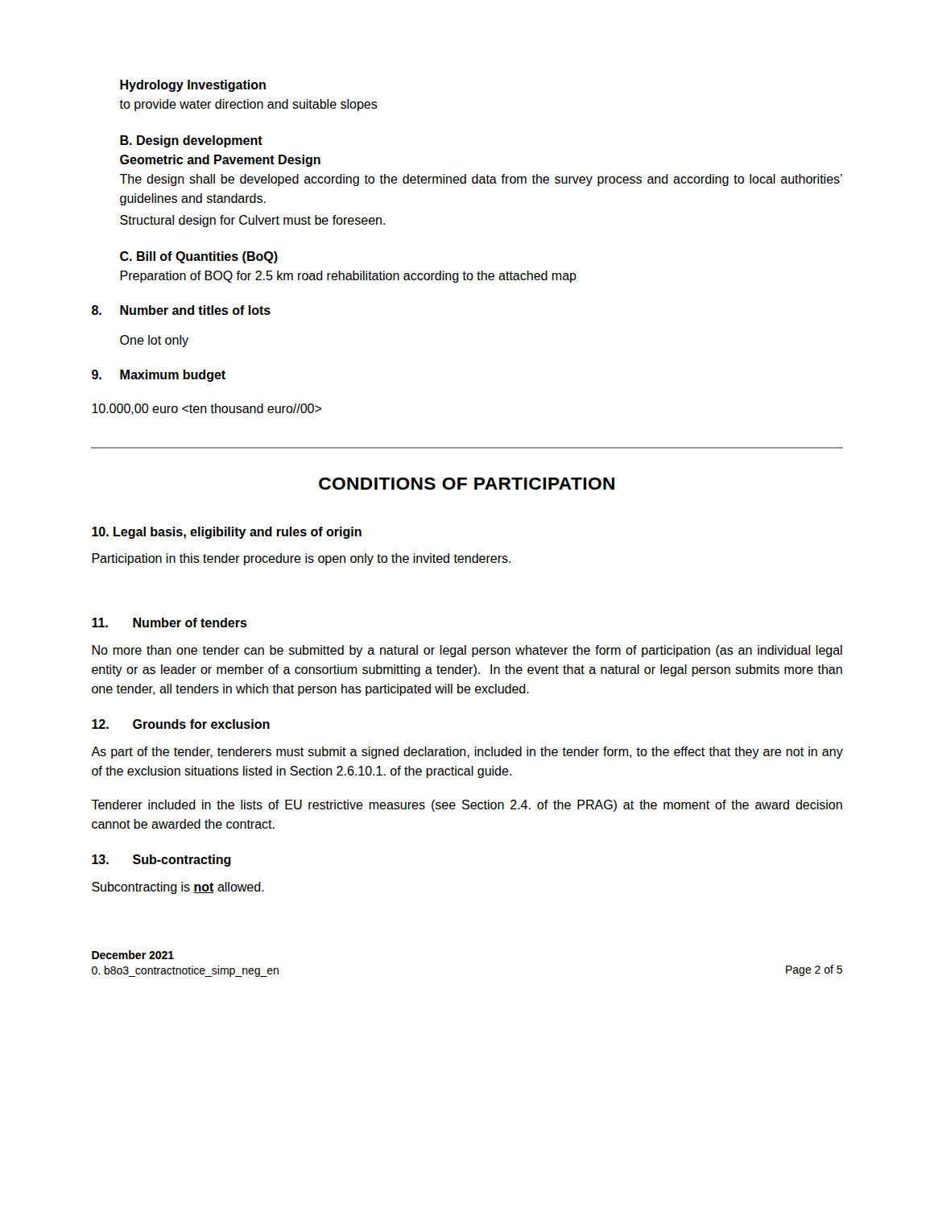Hydrology Investigation
to provide water direction and suitable slopes
B. Design development
Geometric and Pavement Design
The design shall be developed according to the determined data from the survey process and according to local authorities’ guidelines and standards.
Structural design for Culvert must be foreseen.
C. Bill of Quantities (BoQ)
Preparation of BOQ for 2.5 km road rehabilitation according to the attached map
8.
Number and titles of lots
One lot only
9.
Maximum budget
10.000,00 euro <ten thousand euro//00>
CONDITIONS OF PARTICIPATION
10. Legal basis, eligibility and rules of origin
Participation in this tender procedure is open only to the invited tenderers.
11. Number of tenders
No more than one tender can be submitted by a natural or legal person whatever the form of participation (as an individual legal entity or as leader or member of a consortium submitting a tender). In the event that a natural or legal person submits more than one tender, all tenders in which that person has participated will be excluded.
12. Grounds for exclusion
As part of the tender, tenderers must submit a signed declaration, included in the tender form, to the effect that they are not in any of the exclusion situations listed in Section 2.6.10.1. of the practical guide.
Tenderer included in the lists of EU restrictive measures (see Section 2.4. of the PRAG) at the moment of the award decision cannot be awarded the contract.
13. Sub-contracting
Subcontracting is not allowed.
December 2021
0. b8o3_contractnotice_simp_neg_en
Page 2 of 5